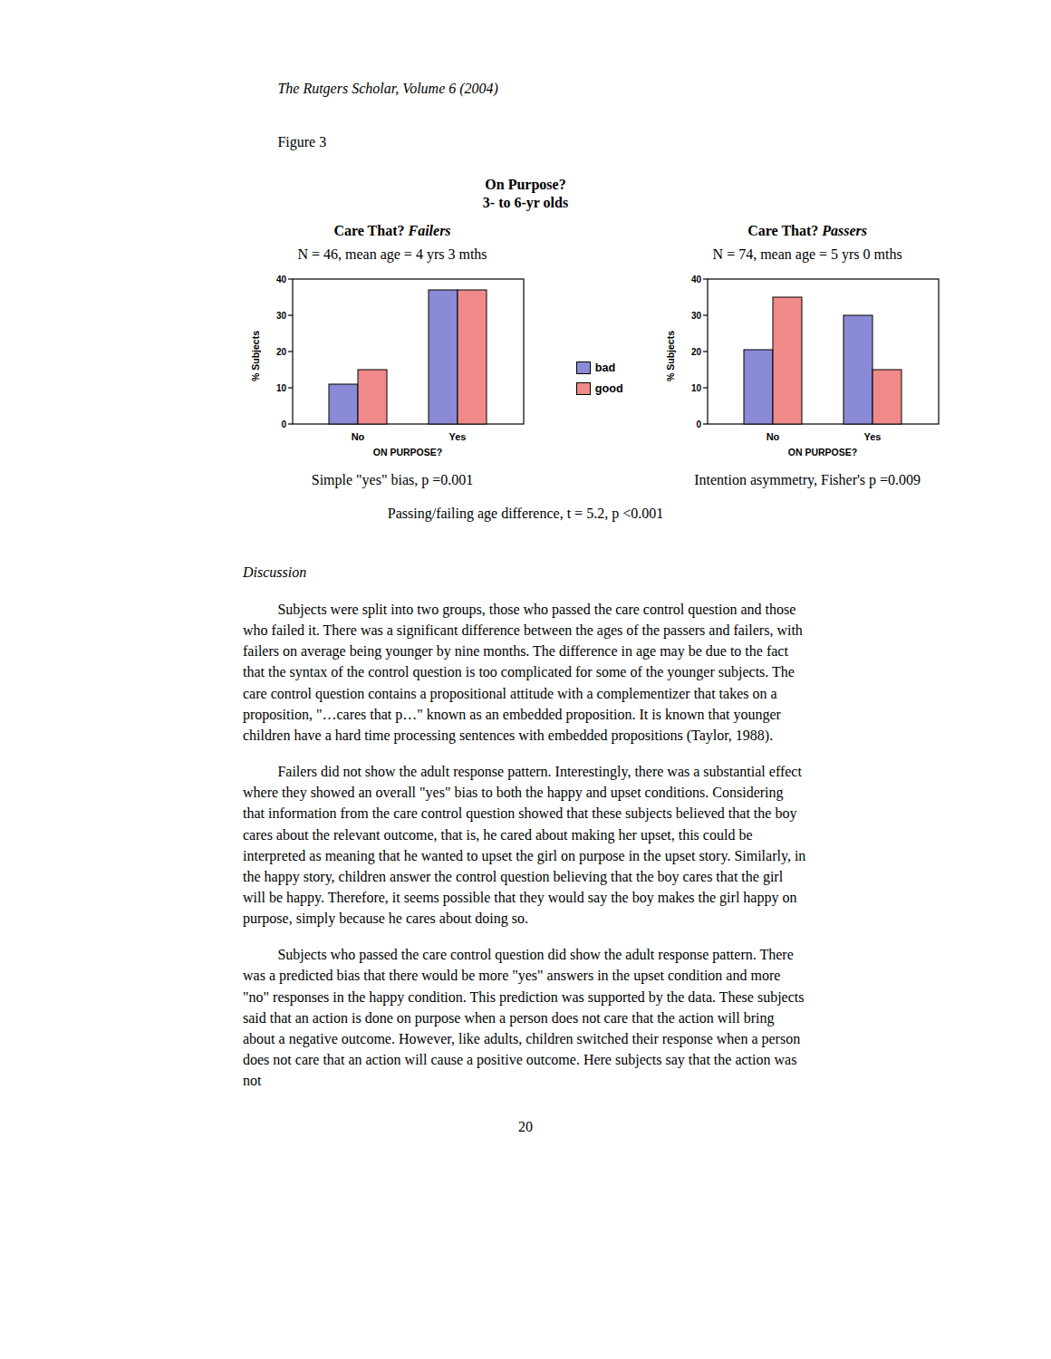The Rutgers Scholar, Volume 6 (2004)
Figure 3
On Purpose?
3- to 6-yr olds
Care That? Failers
N = 46, mean age = 4 yrs 3 mths
40 30 20 10 0 % Subjects No Yes ON PURPOSE?
Simple "yes" bias, p =0.001
bad
good
Care That? Passers
N = 74, mean age = 5 yrs 0 mths
40 30 20 10 0 % Subjects No Yes ON PURPOSE?
Intention asymmetry, Fisher's p =0.009
Passing/failing age difference, t = 5.2, p <0.001
Discussion
Subjects were split into two groups, those who passed the care control question and those who failed it. There was a significant difference between the ages of the passers and failers, with failers on average being younger by nine months. The difference in age may be due to the fact that the syntax of the control question is too complicated for some of the younger subjects. The care control question contains a propositional attitude with a complementizer that takes on a proposition, "…cares that p…" known as an embedded proposition. It is known that younger children have a hard time processing sentences with embedded propositions (Taylor, 1988).
Failers did not show the adult response pattern. Interestingly, there was a substantial effect where they showed an overall "yes" bias to both the happy and upset conditions. Considering that information from the care control question showed that these subjects believed that the boy cares about the relevant outcome, that is, he cared about making her upset, this could be interpreted as meaning that he wanted to upset the girl on purpose in the upset story. Similarly, in the happy story, children answer the control question believing that the boy cares that the girl will be happy. Therefore, it seems possible that they would say the boy makes the girl happy on purpose, simply because he cares about doing so.
Subjects who passed the care control question did show the adult response pattern. There was a predicted bias that there would be more "yes" answers in the upset condition and more "no" responses in the happy condition. This prediction was supported by the data. These subjects said that an action is done on purpose when a person does not care that the action will bring about a negative outcome. However, like adults, children switched their response when a person does not care that an action will cause a positive outcome. Here subjects say that the action was not
20